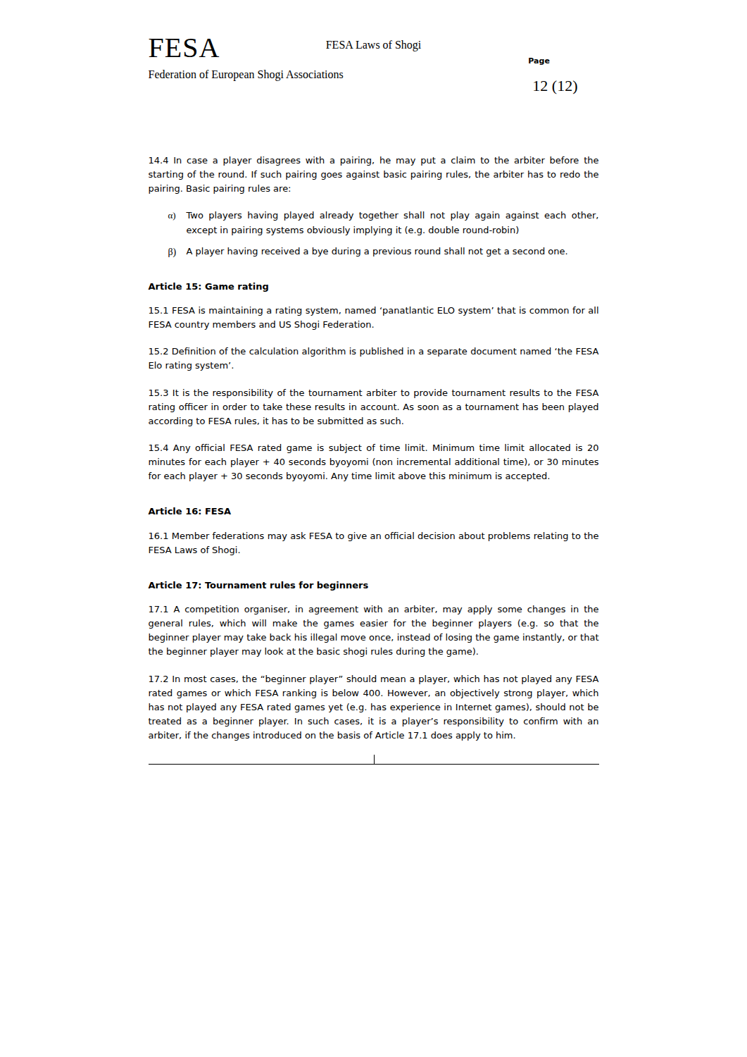FESA
Federation of European Shogi Associations
FESA Laws of Shogi
Page
12 (12)
14.4 In case a player disagrees with a pairing, he may put a claim to the arbiter before the starting of the round. If such pairing goes against basic pairing rules, the arbiter has to redo the pairing. Basic pairing rules are:
α) Two players having played already together shall not play again against each other, except in pairing systems obviously implying it (e.g. double round-robin)
β) A player having received a bye during a previous round shall not get a second one.
Article 15: Game rating
15.1 FESA is maintaining a rating system, named ‘panatlantic ELO system’ that is common for all FESA country members and US Shogi Federation.
15.2 Definition of the calculation algorithm is published in a separate document named ‘the FESA Elo rating system’.
15.3 It is the responsibility of the tournament arbiter to provide tournament results to the FESA rating officer in order to take these results in account. As soon as a tournament has been played according to FESA rules, it has to be submitted as such.
15.4 Any official FESA rated game is subject of time limit. Minimum time limit allocated is 20 minutes for each player + 40 seconds byoyomi (non incremental additional time), or 30 minutes for each player + 30 seconds byoyomi. Any time limit above this minimum is accepted.
Article 16: FESA
16.1 Member federations may ask FESA to give an official decision about problems relating to the FESA Laws of Shogi.
Article 17: Tournament rules for beginners
17.1 A competition organiser, in agreement with an arbiter, may apply some changes in the general rules, which will make the games easier for the beginner players (e.g. so that the beginner player may take back his illegal move once, instead of losing the game instantly, or that the beginner player may look at the basic shogi rules during the game).
17.2 In most cases, the “beginner player” should mean a player, which has not played any FESA rated games or which FESA ranking is below 400. However, an objectively strong player, which has not played any FESA rated games yet (e.g. has experience in Internet games), should not be treated as a beginner player. In such cases, it is a player’s responsibility to confirm with an arbiter, if the changes introduced on the basis of Article 17.1 does apply to him.